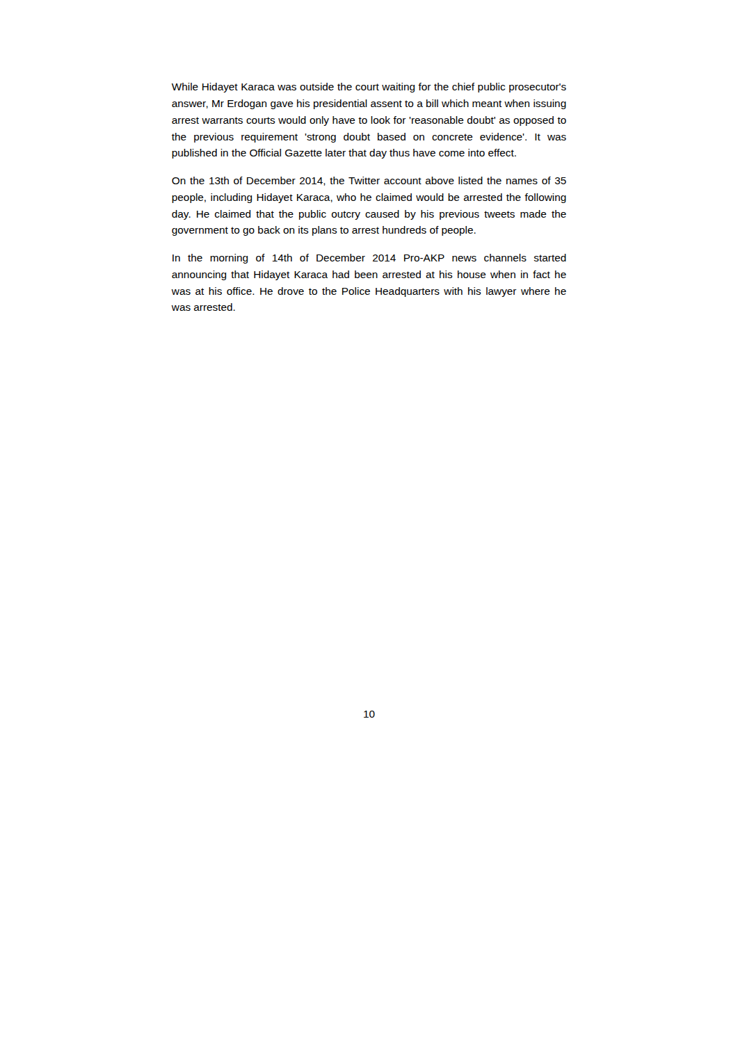While Hidayet Karaca was outside the court waiting for the chief public prosecutor's answer, Mr Erdogan gave his presidential assent to a bill which meant when issuing arrest warrants courts would only have to look for 'reasonable doubt' as opposed to the previous requirement 'strong doubt based on concrete evidence'. It was published in the Official Gazette later that day thus have come into effect.
On the 13th of December 2014, the Twitter account above listed the names of 35 people, including Hidayet Karaca, who he claimed would be arrested the following day. He claimed that the public outcry caused by his previous tweets made the government to go back on its plans to arrest hundreds of people.
In the morning of 14th of December 2014 Pro-AKP news channels started announcing that Hidayet Karaca had been arrested at his house when in fact he was at his office. He drove to the Police Headquarters with his lawyer where he was arrested.
10